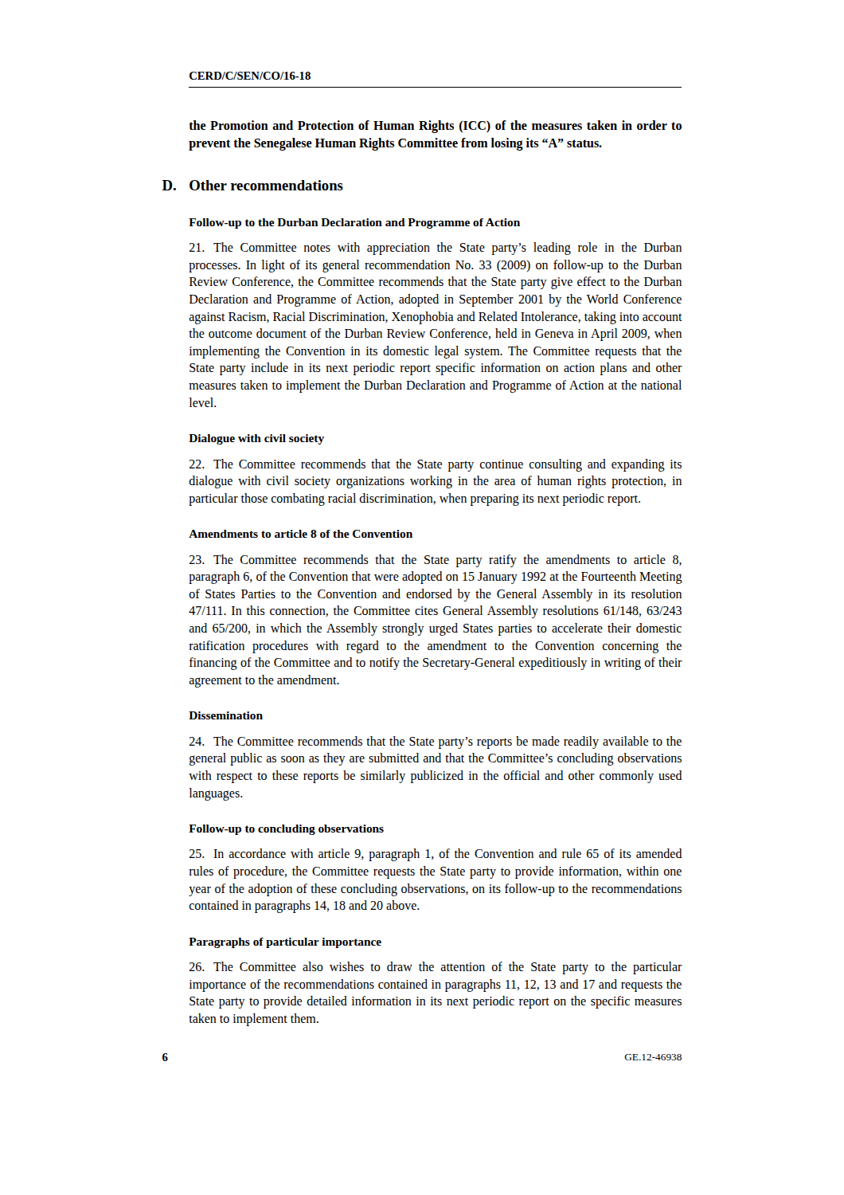CERD/C/SEN/CO/16-18
the Promotion and Protection of Human Rights (ICC) of the measures taken in order to prevent the Senegalese Human Rights Committee from losing its “A” status.
D. Other recommendations
Follow-up to the Durban Declaration and Programme of Action
21. The Committee notes with appreciation the State party’s leading role in the Durban processes. In light of its general recommendation No. 33 (2009) on follow-up to the Durban Review Conference, the Committee recommends that the State party give effect to the Durban Declaration and Programme of Action, adopted in September 2001 by the World Conference against Racism, Racial Discrimination, Xenophobia and Related Intolerance, taking into account the outcome document of the Durban Review Conference, held in Geneva in April 2009, when implementing the Convention in its domestic legal system. The Committee requests that the State party include in its next periodic report specific information on action plans and other measures taken to implement the Durban Declaration and Programme of Action at the national level.
Dialogue with civil society
22. The Committee recommends that the State party continue consulting and expanding its dialogue with civil society organizations working in the area of human rights protection, in particular those combating racial discrimination, when preparing its next periodic report.
Amendments to article 8 of the Convention
23. The Committee recommends that the State party ratify the amendments to article 8, paragraph 6, of the Convention that were adopted on 15 January 1992 at the Fourteenth Meeting of States Parties to the Convention and endorsed by the General Assembly in its resolution 47/111. In this connection, the Committee cites General Assembly resolutions 61/148, 63/243 and 65/200, in which the Assembly strongly urged States parties to accelerate their domestic ratification procedures with regard to the amendment to the Convention concerning the financing of the Committee and to notify the Secretary-General expeditiously in writing of their agreement to the amendment.
Dissemination
24. The Committee recommends that the State party’s reports be made readily available to the general public as soon as they are submitted and that the Committee’s concluding observations with respect to these reports be similarly publicized in the official and other commonly used languages.
Follow-up to concluding observations
25. In accordance with article 9, paragraph 1, of the Convention and rule 65 of its amended rules of procedure, the Committee requests the State party to provide information, within one year of the adoption of these concluding observations, on its follow-up to the recommendations contained in paragraphs 14, 18 and 20 above.
Paragraphs of particular importance
26. The Committee also wishes to draw the attention of the State party to the particular importance of the recommendations contained in paragraphs 11, 12, 13 and 17 and requests the State party to provide detailed information in its next periodic report on the specific measures taken to implement them.
6 GE.12-46938